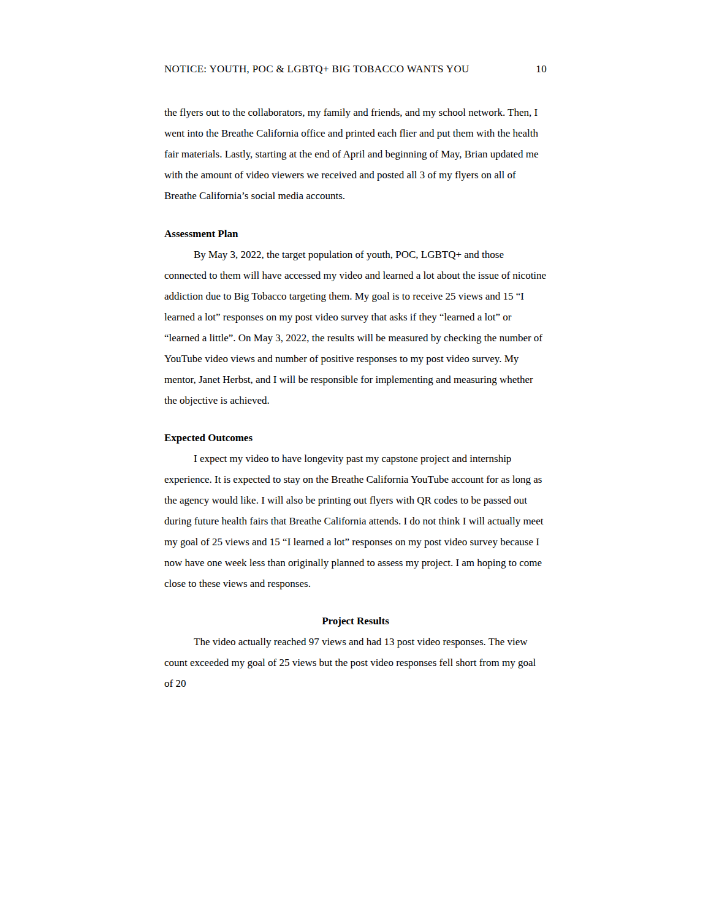Notice: Youth, POC & LGBTQ+ Big Tobacco Wants You 10
the flyers out to the collaborators, my family and friends, and my school network. Then, I went into the Breathe California office and printed each flier and put them with the health fair materials. Lastly, starting at the end of April and beginning of May, Brian updated me with the amount of video viewers we received and posted all 3 of my flyers on all of Breathe California’s social media accounts.
Assessment Plan
By May 3, 2022, the target population of youth, POC, LGBTQ+ and those connected to them will have accessed my video and learned a lot about the issue of nicotine addiction due to Big Tobacco targeting them. My goal is to receive 25 views and 15 “I learned a lot” responses on my post video survey that asks if they “learned a lot” or “learned a little”. On May 3, 2022, the results will be measured by checking the number of YouTube video views and number of positive responses to my post video survey. My mentor, Janet Herbst, and I will be responsible for implementing and measuring whether the objective is achieved.
Expected Outcomes
I expect my video to have longevity past my capstone project and internship experience. It is expected to stay on the Breathe California YouTube account for as long as the agency would like. I will also be printing out flyers with QR codes to be passed out during future health fairs that Breathe California attends. I do not think I will actually meet my goal of 25 views and 15 “I learned a lot” responses on my post video survey because I now have one week less than originally planned to assess my project. I am hoping to come close to these views and responses.
Project Results
The video actually reached 97 views and had 13 post video responses. The view count exceeded my goal of 25 views but the post video responses fell short from my goal of 20